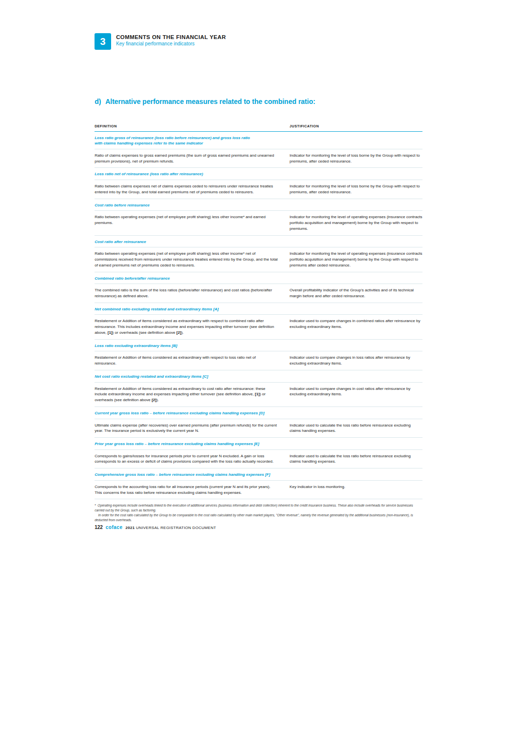3
Comments on the financial year
Key financial performance indicators
d) Alternative performance measures related to the combined ratio:
| Definition | Justification |
| --- | --- |
| Loss ratio gross of reinsurance (loss ratio before reinsurance) and gross loss ratio with claims handling expenses refer to the same indicator |
| Ratio of claims expenses to gross earned premiums (the sum of gross earned premiums and unearned premium provisions), net of premium refunds. | Indicator for monitoring the level of loss borne by the Group with respect to premiums, after ceded reinsurance. |
| Loss ratio net of reinsurance (loss ratio after reinsurance) |
| Ratio between claims expenses net of claims expenses ceded to reinsurers under reinsurance treaties entered into by the Group, and total earned premiums net of premiums ceded to reinsurers. | Indicator for monitoring the level of loss borne by the Group with respect to premiums, after ceded reinsurance. |
| Cost ratio before reinsurance |
| Ratio between operating expenses (net of employee profit sharing) less other income* and earned premiums. | Indicator for monitoring the level of operating expenses (insurance contracts portfolio acquisition and management) borne by the Group with respect to premiums. |
| Cost ratio after reinsurance |
| Ratio between operating expenses (net of employee profit sharing) less other income* net of commissions received from reinsurers under reinsurance treaties entered into by the Group, and the total of earned premiums net of premiums ceded to reinsurers. | Indicator for monitoring the level of operating expenses (insurance contracts portfolio acquisition and management) borne by the Group with respect to premiums after ceded reinsurance. |
| Combined ratio before/after reinsurance |
| The combined ratio is the sum of the loss ratios (before/after reinsurance) and cost ratios (before/after reinsurance) as defined above. | Overall profitability indicator of the Group's activities and of its technical margin before and after ceded reinsurance. |
| Net combined ratio excluding restated and extraordinary items [A] |
| Restatement or Addition of items considered as extraordinary with respect to combined ratio after reinsurance. This includes extraordinary income and expenses impacting either turnover (see definition above, [1] ) or overheads (see definition above [2] ). | Indicator used to compare changes in combined ratios after reinsurance by excluding extraordinary items. |
| Loss ratio excluding extraordinary items [B] |
| Restatement or Addition of items considered as extraordinary with respect to loss ratio net of reinsurance. | Indicator used to compare changes in loss ratios after reinsurance by excluding extraordinary items. |
| Net cost ratio excluding restated and extraordinary items [C] |
| Restatement or Addition of items considered as extraordinary to cost ratio after reinsurance: these include extraordinary income and expenses impacting either turnover (see definition above, [1] ) or overheads (see definition above [2] ). | Indicator used to compare changes in cost ratios after reinsurance by excluding extraordinary items. |
| Current year gross loss ratio – before reinsurance excluding claims handling expenses [D] |
| Ultimate claims expense (after recoveries) over earned premiums (after premium refunds) for the current year. The insurance period is exclusively the current year N. | Indicator used to calculate the loss ratio before reinsurance excluding claims handling expenses. |
| Prior year gross loss ratio – before reinsurance excluding claims handling expenses [E] |
| Corresponds to gains/losses for insurance periods prior to current year N excluded. A gain or loss corresponds to an excess or deficit of claims provisions compared with the loss ratio actually recorded. | Indicator used to calculate the loss ratio before reinsurance excluding claims handling expenses. |
| Comprehensive gross loss ratio – before reinsurance excluding claims handling expenses [F] |
| Corresponds to the accounting loss ratio for all insurance periods (current year N and its prior years). This concerns the loss ratio before reinsurance excluding claims handling expenses. | Key indicator in loss monitoring. |
* Operating expenses include overheads linked to the execution of additional services (business information and debt collection) inherent to the credit insurance business. These also include overheads for service businesses carried out by the Group, such as factoring.
In order for the cost ratio calculated by the Group to be comparable to the cost ratio calculated by other main market players, "Other revenue", namely the revenue generated by the additional businesses (non-insurance), is deducted from overheads.
122 coface 2021 UNIVERSAL REGISTRATION DOCUMENT